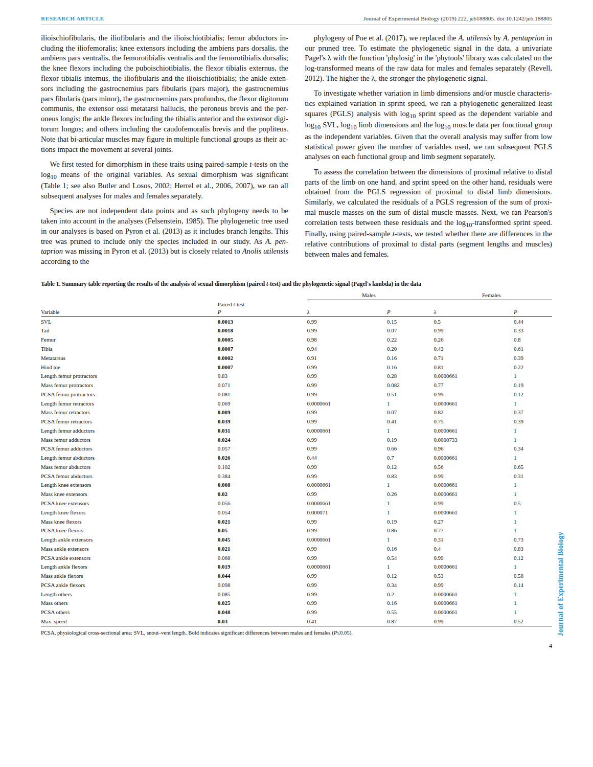Research Article Journal of Experimental Biology (2019) 222, jeb188805. doi:10.1242/jeb.188805
ilioischiofibularis, the iliofibularis and the ilioischiotibialis; femur abductors including the iliofemoralis; knee extensors including the ambiens pars dorsalis, the ambiens pars ventralis, the femorotibialis ventralis and the femorotibialis dorsalis; the knee flexors including the puboischiotibialis, the flexor tibialis externus, the flexor tibialis internus, the iliofibularis and the ilioischiotibialis; the ankle extensors including the gastrocnemius pars fibularis (pars major), the gastrocnemius pars fibularis (pars minor), the gastrocnemius pars profundus, the flexor digitorum communis, the extensor ossi metatarsi hallucis, the peroneus brevis and the peroneus longis; the ankle flexors including the tibialis anterior and the extensor digitorum longus; and others including the caudofemoralis brevis and the popliteus. Note that bi-articular muscles may figure in multiple functional groups as their actions impact the movement at several joints.
We first tested for dimorphism in these traits using paired-sample t-tests on the log10 means of the original variables. As sexual dimorphism was significant (Table 1; see also Butler and Losos, 2002; Herrel et al., 2006, 2007), we ran all subsequent analyses for males and females separately.
Species are not independent data points and as such phylogeny needs to be taken into account in the analyses (Felsenstein, 1985). The phylogenetic tree used in our analyses is based on Pyron et al. (2013) as it includes branch lengths. This tree was pruned to include only the species included in our study. As A. pentaprion was missing in Pyron et al. (2013) but is closely related to Anolis utilensis according to the
phylogeny of Poe et al. (2017), we replaced the A. utilensis by A. pentaprion in our pruned tree. To estimate the phylogenetic signal in the data, a univariate Pagel's λ with the function 'phylosig' in the 'phytools' library was calculated on the log-transformed means of the raw data for males and females separately (Revell, 2012). The higher the λ, the stronger the phylogenetic signal.
To investigate whether variation in limb dimensions and/or muscle characteristics explained variation in sprint speed, we ran a phylogenetic generalized least squares (PGLS) analysis with log10 sprint speed as the dependent variable and log10 SVL, log10 limb dimensions and the log10 muscle data per functional group as the independent variables. Given that the overall analysis may suffer from low statistical power given the number of variables used, we ran subsequent PGLS analyses on each functional group and limb segment separately.
To assess the correlation between the dimensions of proximal relative to distal parts of the limb on one hand, and sprint speed on the other hand, residuals were obtained from the PGLS regression of proximal to distal limb dimensions. Similarly, we calculated the residuals of a PGLS regression of the sum of proximal muscle masses on the sum of distal muscle masses. Next, we ran Pearson's correlation tests between these residuals and the log10-transformed sprint speed. Finally, using paired-sample t-tests, we tested whether there are differences in the relative contributions of proximal to distal parts (segment lengths and muscles) between males and females.
Table 1. Summary table reporting the results of the analysis of sexual dimorphism (paired t -test) and the phylogenetic signal (Pagel's lambda) in the data
| | | Males | Females |
| --- | --- | --- | --- |
| Variable | Paired t -test P | λ | P | λ | P |
| SVL | 0.0013 | 0.99 | 0.15 | 0.5 | 0.44 |
| Tail | 0.0018 | 0.99 | 0.07 | 0.99 | 0.33 |
| Femur | 0.0005 | 0.98 | 0.22 | 0.26 | 0.8 |
| Tibia | 0.0007 | 0.94 | 0.20 | 0.43 | 0.61 |
| Metatarsus | 0.0002 | 0.91 | 0.16 | 0.71 | 0.39 |
| Hind toe | 0.0007 | 0.99 | 0.16 | 0.81 | 0.22 |
| Length femur protractors | 0.83 | 0.99 | 0.28 | 0.0000661 | 1 |
| Mass femur protractors | 0.071 | 0.99 | 0.082 | 0.77 | 0.19 |
| PCSA femur protractors | 0.081 | 0.99 | 0.51 | 0.99 | 0.12 |
| Length femur retractors | 0.069 | 0.0000661 | 1 | 0.0000661 | 1 |
| Mass femur retractors | 0.009 | 0.99 | 0.07 | 0.82 | 0.37 |
| PCSA femur retractors | 0.039 | 0.99 | 0.41 | 0.75 | 0.39 |
| Length femur adductors | 0.031 | 0.0000661 | 1 | 0.0000661 | 1 |
| Mass femur adductors | 0.024 | 0.99 | 0.19 | 0.0000733 | 1 |
| PCSA femur adductors | 0.057 | 0.99 | 0.66 | 0.96 | 0.34 |
| Length femur abductors | 0.026 | 0.44 | 0.7 | 0.0000661 | 1 |
| Mass femur abductors | 0.102 | 0.99 | 0.12 | 0.56 | 0.65 |
| PCSA femur abductors | 0.384 | 0.99 | 0.83 | 0.99 | 0.31 |
| Length knee extensors | 0.008 | 0.0000661 | 1 | 0.0000661 | 1 |
| Mass knee extensors | 0.02 | 0.99 | 0.26 | 0.0000661 | 1 |
| PCSA knee extensors | 0.056 | 0.0000661 | 1 | 0.99 | 0.5 |
| Length knee flexors | 0.054 | 0.000071 | 1 | 0.0000661 | 1 |
| Mass knee flexors | 0.021 | 0.99 | 0.19 | 0.27 | 1 |
| PCSA knee flexors | 0.05 | 0.99 | 0.86 | 0.77 | 1 |
| Length ankle extensors | 0.045 | 0.0000661 | 1 | 0.31 | 0.73 |
| Mass ankle extensors | 0.021 | 0.99 | 0.16 | 0.4 | 0.83 |
| PCSA ankle extensors | 0.068 | 0.99 | 0.54 | 0.99 | 0.12 |
| Length ankle flexors | 0.019 | 0.0000661 | 1 | 0.0000661 | 1 |
| Mass ankle flexors | 0.044 | 0.99 | 0.12 | 0.53 | 0.58 |
| PCSA ankle flexors | 0.098 | 0.99 | 0.34 | 0.99 | 0.14 |
| Length others | 0.085 | 0.99 | 0.2 | 0.0000661 | 1 |
| Mass others | 0.025 | 0.99 | 0.16 | 0.0000661 | 1 |
| PCSA others | 0.048 | 0.99 | 0.55 | 0.0000661 | 1 |
| Max. speed | 0.03 | 0.41 | 0.87 | 0.99 | 0.52 |
PCSA, physiological cross-sectional area; SVL, snout–vent length. Bold indicates significant differences between males and females (P≤0.05).
Journal of Experimental Biology
4